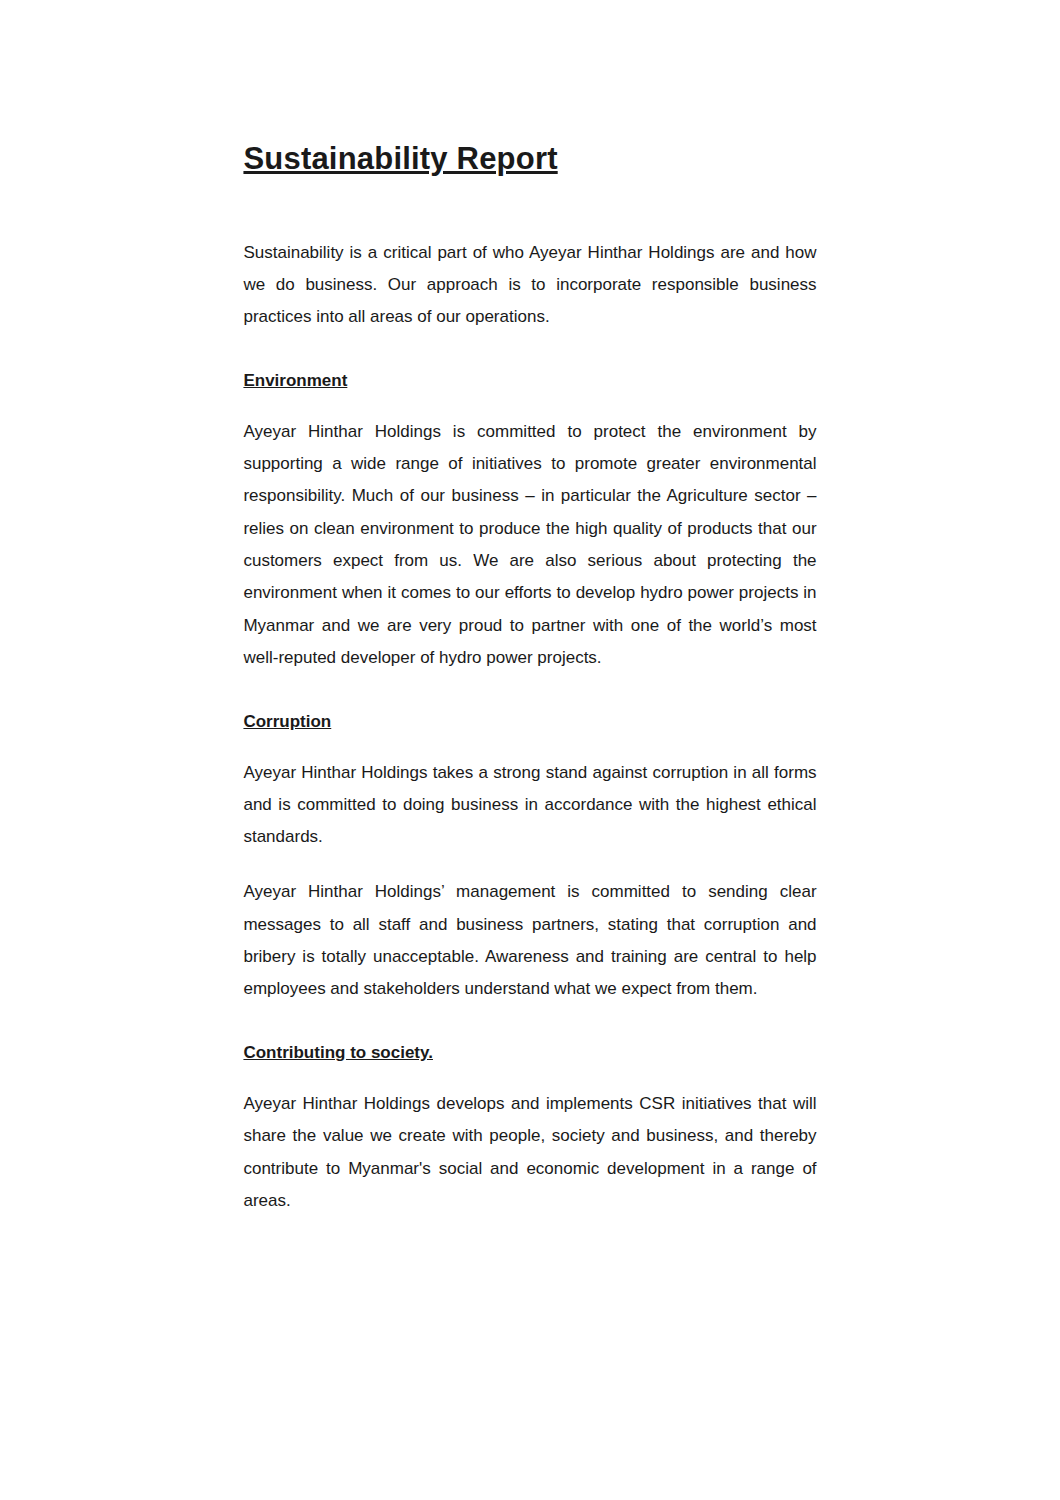Sustainability Report
Sustainability is a critical part of who Ayeyar Hinthar Holdings are and how we do business. Our approach is to incorporate responsible business practices into all areas of our operations.
Environment
Ayeyar Hinthar Holdings is committed to protect the environment by supporting a wide range of initiatives to promote greater environmental responsibility. Much of our business – in particular the Agriculture sector – relies on clean environment to produce the high quality of products that our customers expect from us. We are also serious about protecting the environment when it comes to our efforts to develop hydro power projects in Myanmar and we are very proud to partner with one of the world’s most well-reputed developer of hydro power projects.
Corruption
Ayeyar Hinthar Holdings takes a strong stand against corruption in all forms and is committed to doing business in accordance with the highest ethical standards.
Ayeyar Hinthar Holdings’ management is committed to sending clear messages to all staff and business partners, stating that corruption and bribery is totally unacceptable. Awareness and training are central to help employees and stakeholders understand what we expect from them.
Contributing to society.
Ayeyar Hinthar Holdings develops and implements CSR initiatives that will share the value we create with people, society and business, and thereby contribute to Myanmar's social and economic development in a range of areas.